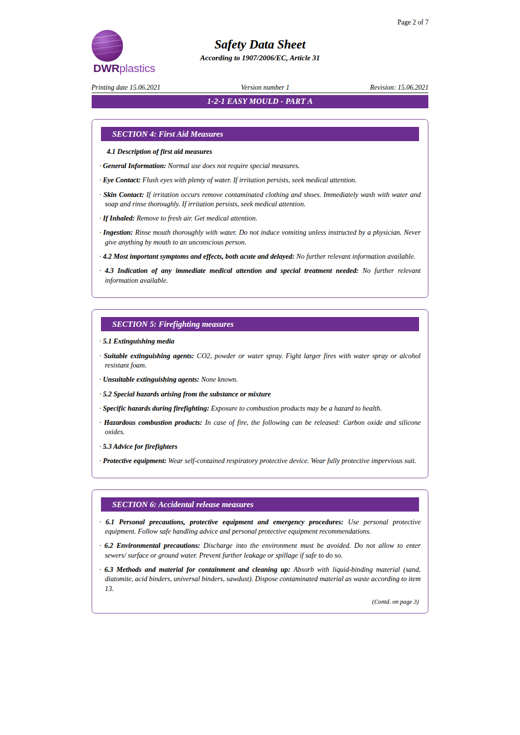Page 2 of 7
DWR plastics
Safety Data Sheet
According to 1907/2006/EC, Article 31
Printing date 15.06.2021 Version number 1 Revision: 15.06.2021
1-2-1 EASY MOULD - PART A
SECTION 4: First Aid Measures
4.1 Description of first aid measures
· General Information: Normal use does not require special measures.
· Eye Contact: Flush eyes with plenty of water. If irritation persists, seek medical attention.
· Skin Contact: If irritation occurs remove contaminated clothing and shoes. Immediately wash with water and soap and rinse thoroughly. If irritation persists, seek medical attention.
· If Inhaled: Remove to fresh air. Get medical attention.
· Ingestion: Rinse mouth thoroughly with water. Do not induce vomiting unless instructed by a physician. Never give anything by mouth to an unconscious person.
· 4.2 Most important symptoms and effects, both acute and delayed: No further relevant information available.
· 4.3 Indication of any immediate medical attention and special treatment needed: No further relevant information available.
SECTION 5: Firefighting measures
· 5.1 Extinguishing media
· Suitable extinguishing agents: CO2, powder or water spray. Fight larger fires with water spray or alcohol resistant foam.
· Unsuitable extinguishing agents: None known.
· 5.2 Special hazards arising from the substance or mixture
· Specific hazards during firefighting: Exposure to combustion products may be a hazard to health.
· Hazardous combustion products: In case of fire, the following can be released: Carbon oxide and silicone oxides.
· 5.3 Advice for firefighters
· Protective equipment: Wear self-contained respiratory protective device. Wear fully protective impervious suit.
SECTION 6: Accidental release measures
· 6.1 Personal precautions, protective equipment and emergency procedures: Use personal protective equipment. Follow safe handling advice and personal protective equipment recommendations.
· 6.2 Environmental precautions: Discharge into the environment must be avoided. Do not allow to enter sewers/ surface or ground water. Prevent further leakage or spillage if safe to do so.
· 6.3 Methods and material for containment and cleaning up: Absorb with liquid-binding material (sand, diatomite, acid binders, universal binders, sawdust). Dispose contaminated material as waste according to item 13.
(Contd. on page 3)